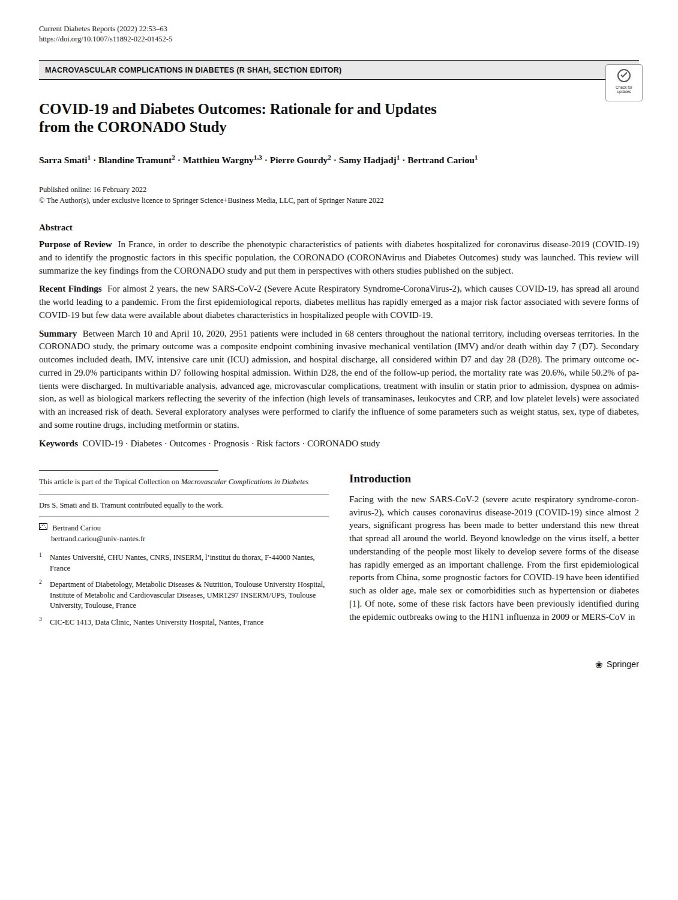Current Diabetes Reports (2022) 22:53–63 https://doi.org/10.1007/s11892-022-01452-5
Macrovascular Complications in Diabetes (R Shah, Section Editor)
Check for
updates
COVID-19 and Diabetes Outcomes: Rationale for and Updates
from the CORONADO Study
Sarra Smati1 · Blandine Tramunt2 · Matthieu Wargny1,3 · Pierre Gourdy2 · Samy Hadjadj1 · Bertrand Cariou1
Published online: 16 February 2022
© The Author(s), under exclusive licence to Springer Science+Business Media, LLC, part of Springer Nature 2022
Abstract
Purpose of Review In France, in order to describe the phenotypic characteristics of patients with diabetes hospitalized for coronavirus disease-2019 (COVID-19) and to identify the prognostic factors in this specific population, the CORONADO (CORONAvirus and Diabetes Outcomes) study was launched. This review will summarize the key findings from the CORONADO study and put them in perspectives with others studies published on the subject.
Recent Findings For almost 2 years, the new SARS-CoV-2 (Severe Acute Respiratory Syndrome-CoronaVirus-2), which causes COVID-19, has spread all around the world leading to a pandemic. From the first epidemiological reports, diabetes mellitus has rapidly emerged as a major risk factor associated with severe forms of COVID-19 but few data were available about diabetes characteristics in hospitalized people with COVID-19.
Summary Between March 10 and April 10, 2020, 2951 patients were included in 68 centers throughout the national territory, including overseas territories. In the CORONADO study, the primary outcome was a composite endpoint combining invasive mechanical ventilation (IMV) and/or death within day 7 (D7). Secondary outcomes included death, IMV, intensive care unit (ICU) admission, and hospital discharge, all considered within D7 and day 28 (D28). The primary outcome occurred in 29.0% participants within D7 following hospital admission. Within D28, the end of the follow-up period, the mortality rate was 20.6%, while 50.2% of patients were discharged. In multivariable analysis, advanced age, microvascular complications, treatment with insulin or statin prior to admission, dyspnea on admission, as well as biological markers reflecting the severity of the infection (high levels of transaminases, leukocytes and CRP, and low platelet levels) were associated with an increased risk of death. Several exploratory analyses were performed to clarify the influence of some parameters such as weight status, sex, type of diabetes, and some routine drugs, including metformin or statins.
Keywords COVID-19 · Diabetes · Outcomes · Prognosis · Risk factors · CORONADO study
This article is part of the Topical Collection on Macrovascular Complications in Diabetes
Drs S. Smati and B. Tramunt contributed equally to the work.
Bertrand Cariou
bertrand.cariou@univ-nantes.fr
Nantes Université, CHU Nantes, CNRS, INSERM, l’institut du thorax, F-44000 Nantes, France
Department of Diabetology, Metabolic Diseases & Nutrition, Toulouse University Hospital, Institute of Metabolic and Cardiovascular Diseases, UMR1297 INSERM/UPS, Toulouse University, Toulouse, France
CIC-EC 1413, Data Clinic, Nantes University Hospital, Nantes, France
Introduction
Facing with the new SARS-CoV-2 (severe acute respiratory syndrome-coronavirus-2), which causes coronavirus disease-2019 (COVID-19) since almost 2 years, significant progress has been made to better understand this new threat that spread all around the world. Beyond knowledge on the virus itself, a better understanding of the people most likely to develop severe forms of the disease has rapidly emerged as an important challenge. From the first epidemiological reports from China, some prognostic factors for COVID-19 have been identified such as older age, male sex or comorbidities such as hypertension or diabetes [1]. Of note, some of these risk factors have been previously identified during the epidemic outbreaks owing to the H1N1 influenza in 2009 or MERS-CoV in
❀Springer